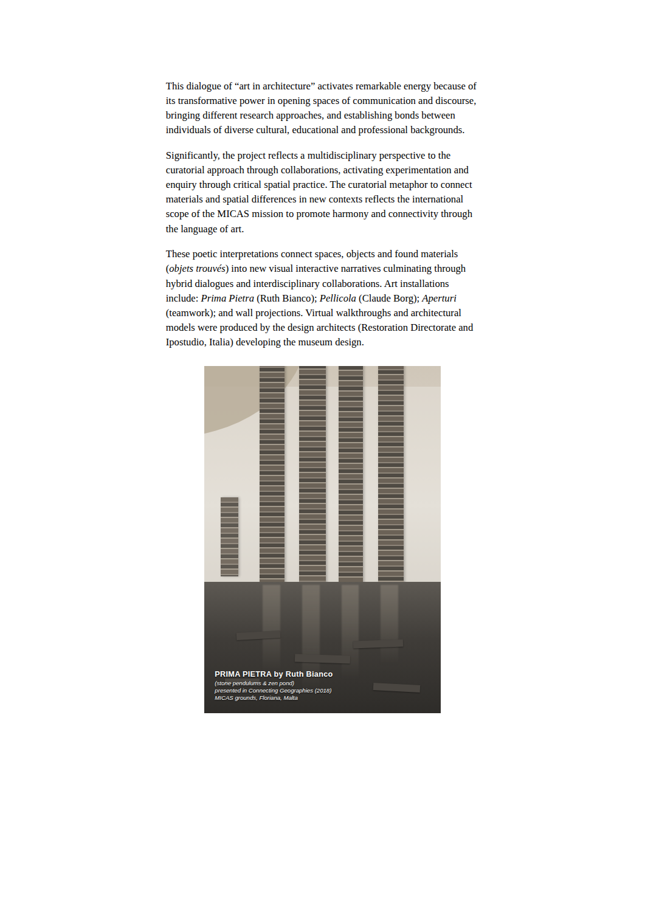This dialogue of “art in architecture” activates remarkable energy because of its transformative power in opening spaces of communication and discourse, bringing different research approaches, and establishing bonds between individuals of diverse cultural, educational and professional backgrounds.
Significantly, the project reflects a multidisciplinary perspective to the curatorial approach through collaborations, activating experimentation and enquiry through critical spatial practice. The curatorial metaphor to connect materials and spatial differences in new contexts reflects the international scope of the MICAS mission to promote harmony and connectivity through the language of art.
These poetic interpretations connect spaces, objects and found materials (objets trouvés) into new visual interactive narratives culminating through hybrid dialogues and interdisciplinary collaborations. Art installations include: Prima Pietra (Ruth Bianco); Pellicola (Claude Borg); Aperturi (teamwork); and wall projections. Virtual walkthroughs and architectural models were produced by the design architects (Restoration Directorate and Ipostudio, Italia) developing the museum design.
PRIMA PIETRA by Ruth Bianco
(stone pendulums & zen pond)
presented in Connecting Geographies (2018)
MICAS grounds, Floriana, Malta